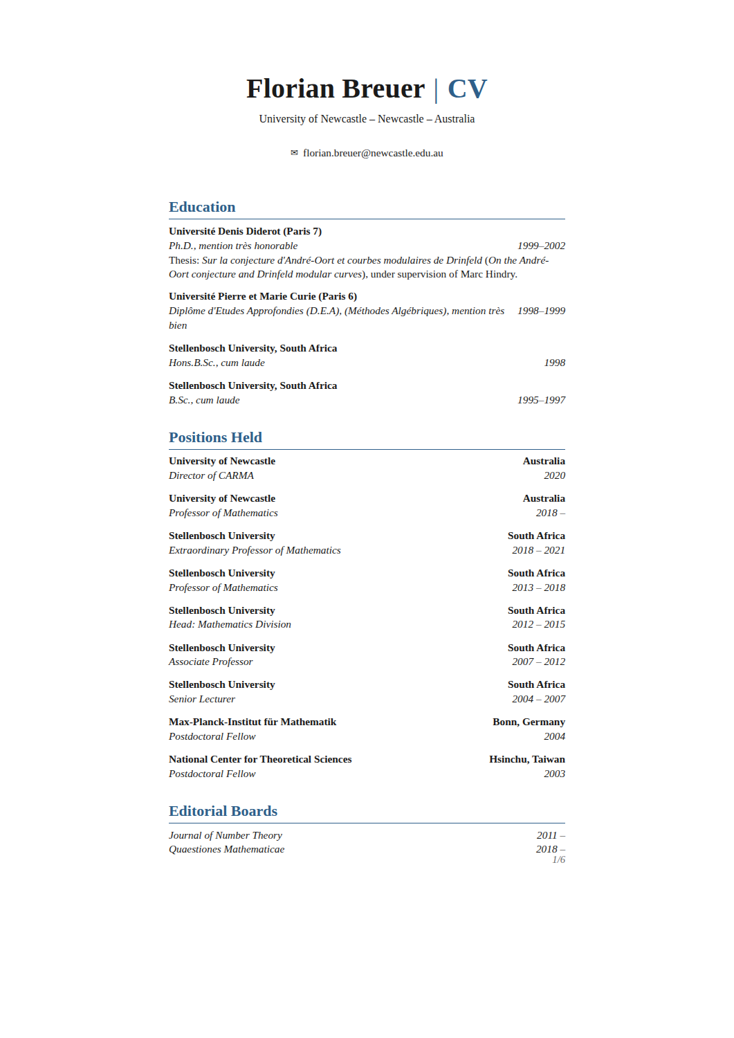Florian Breuer | CV
University of Newcastle – Newcastle – Australia
✉ florian.breuer@newcastle.edu.au
Education
| Université Denis Diderot (Paris 7) | |
| Ph.D., mention très honorable | 1999–2002 |
| Thesis: Sur la conjecture d'André-Oort et courbes modulaires de Drinfeld ( On the André-Oort conjecture and Drinfeld modular curves ), under supervision of Marc Hindry. |
| Université Pierre et Marie Curie (Paris 6) | |
| Diplôme d'Etudes Approfondies (D.E.A), (Méthodes Algébriques), mention très bien | 1998–1999 |
| Stellenbosch University, South Africa | |
| Hons.B.Sc., cum laude | 1998 |
| Stellenbosch University, South Africa | |
| B.Sc., cum laude | 1995–1997 |
Positions Held
| University of Newcastle | Australia |
| Director of CARMA | 2020 |
| University of Newcastle | Australia |
| Professor of Mathematics | 2018 – |
| Stellenbosch University | South Africa |
| Extraordinary Professor of Mathematics | 2018 – 2021 |
| Stellenbosch University | South Africa |
| Professor of Mathematics | 2013 – 2018 |
| Stellenbosch University | South Africa |
| Head: Mathematics Division | 2012 – 2015 |
| Stellenbosch University | South Africa |
| Associate Professor | 2007 – 2012 |
| Stellenbosch University | South Africa |
| Senior Lecturer | 2004 – 2007 |
| Max-Planck-Institut für Mathematik | Bonn, Germany |
| Postdoctoral Fellow | 2004 |
| National Center for Theoretical Sciences | Hsinchu, Taiwan |
| Postdoctoral Fellow | 2003 |
Editorial Boards
| Journal of Number Theory | 2011 – |
| Quaestiones Mathematicae | 2018 – |
1/6